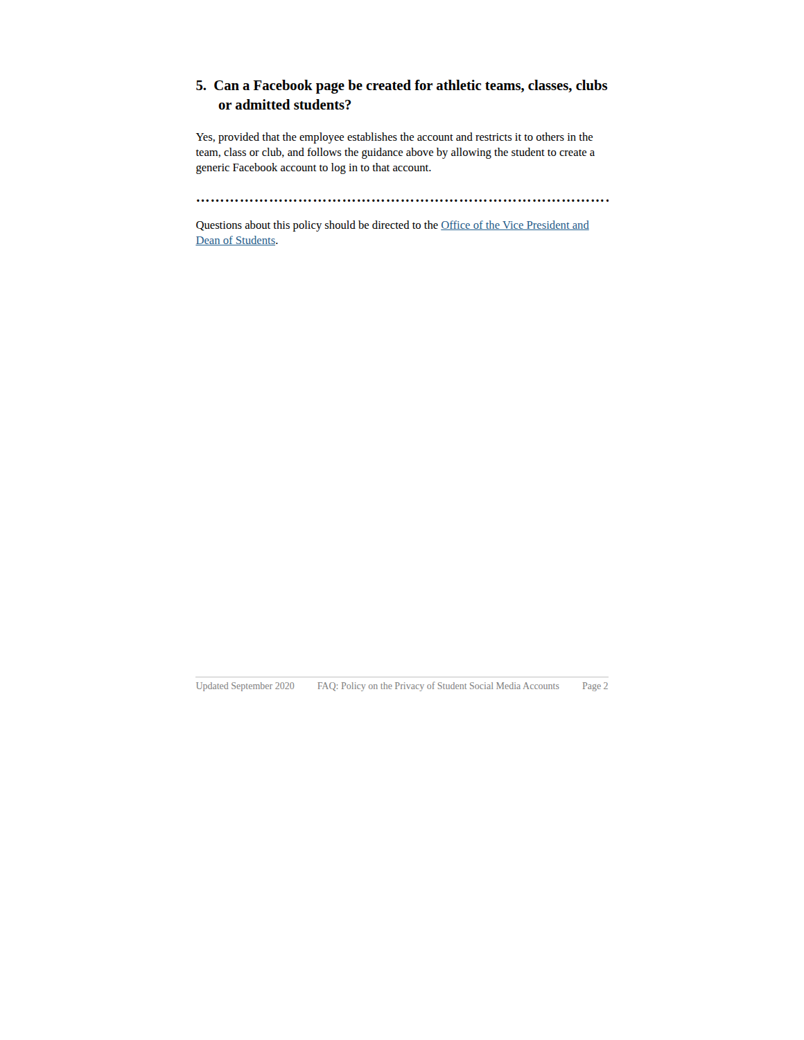5. Can a Facebook page be created for athletic teams, classes, clubs or admitted students?
Yes, provided that the employee establishes the account and restricts it to others in the team, class or club, and follows the guidance above by allowing the student to create a generic Facebook account to log in to that account.
……………………………………………………………………………………………………
Questions about this policy should be directed to the Office of the Vice President and Dean of Students.
Updated September 2020 FAQ: Policy on the Privacy of Student Social Media Accounts Page 2